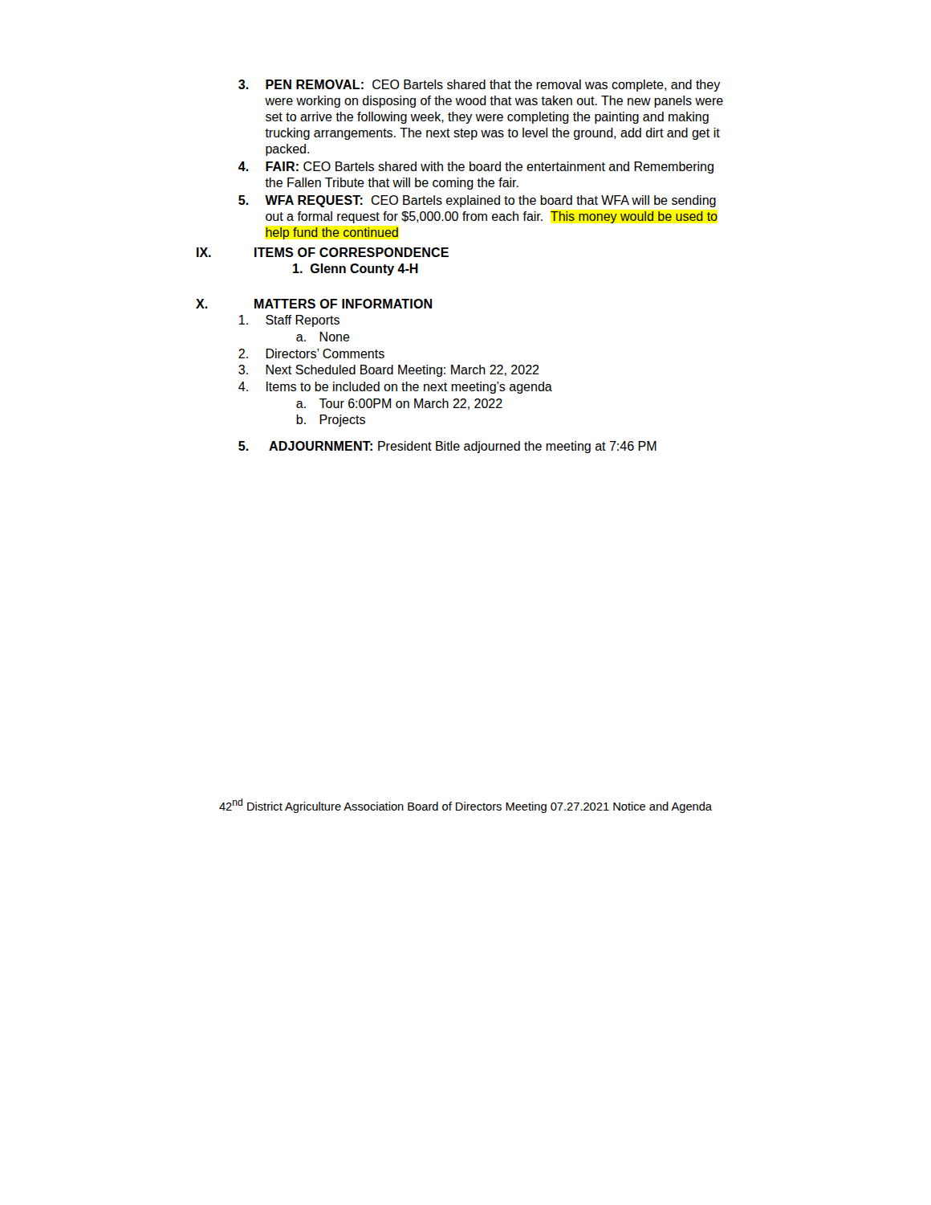3. PEN REMOVAL: CEO Bartels shared that the removal was complete, and they were working on disposing of the wood that was taken out. The new panels were set to arrive the following week, they were completing the painting and making trucking arrangements. The next step was to level the ground, add dirt and get it packed.
4. FAIR: CEO Bartels shared with the board the entertainment and Remembering the Fallen Tribute that will be coming the fair.
5. WFA REQUEST: CEO Bartels explained to the board that WFA will be sending out a formal request for $5,000.00 from each fair. This money would be used to help fund the continued
IX. ITEMS OF CORRESPONDENCE
1. Glenn County 4-H
X. MATTERS OF INFORMATION
1. Staff Reports
a. None
2. Directors’ Comments
3. Next Scheduled Board Meeting: March 22, 2022
4. Items to be included on the next meeting’s agenda
a. Tour 6:00PM on March 22, 2022
b. Projects
5. ADJOURNMENT: President Bitle adjourned the meeting at 7:46 PM
42nd District Agriculture Association Board of Directors Meeting 07.27.2021 Notice and Agenda